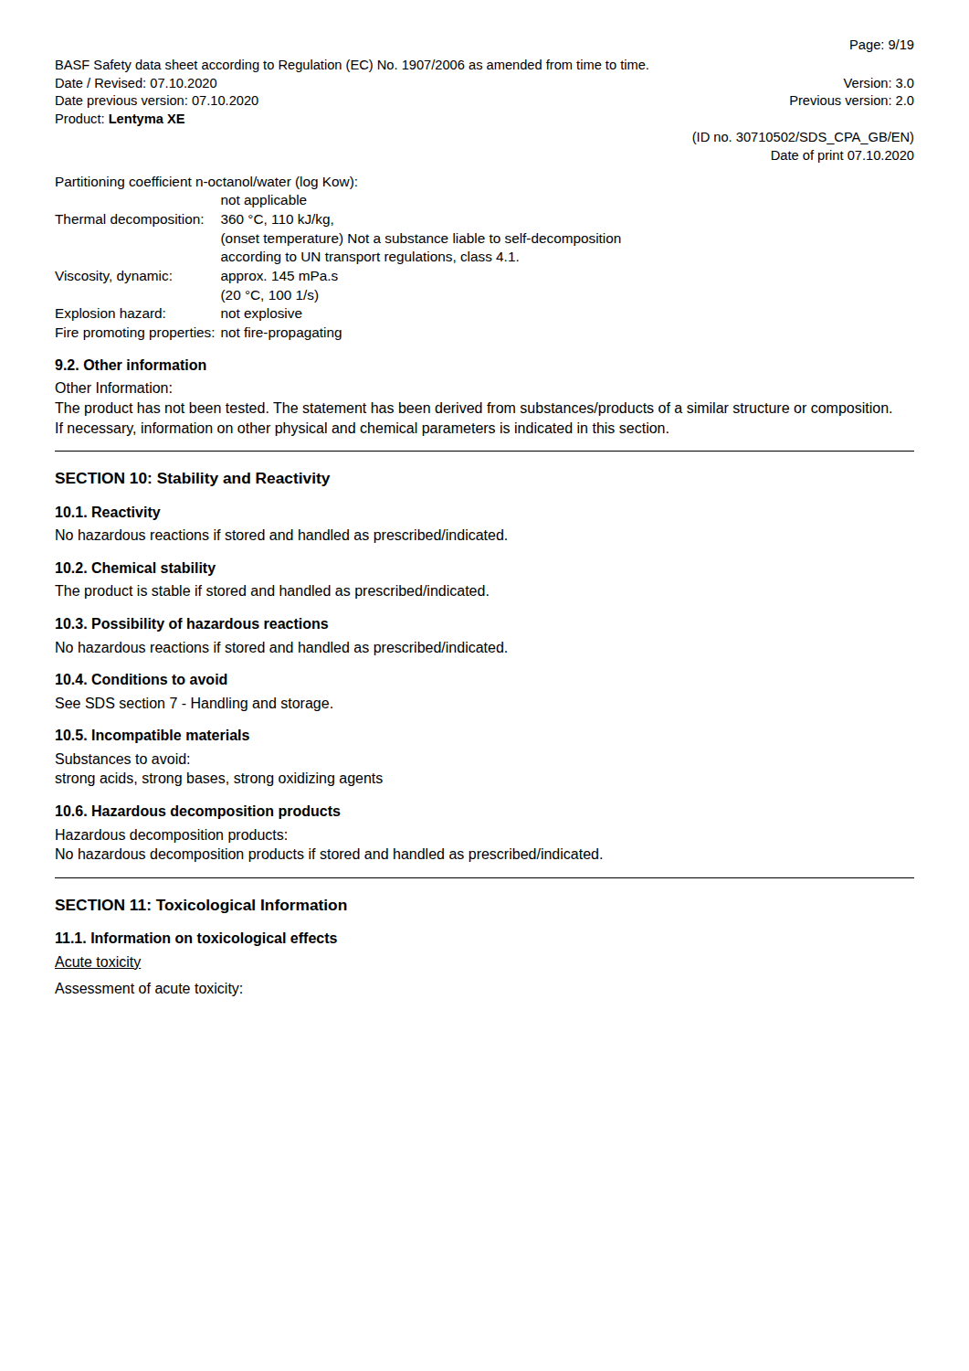Page: 9/19
BASF Safety data sheet according to Regulation (EC) No. 1907/2006 as amended from time to time.
Date / Revised: 07.10.2020 Version: 3.0
Date previous version: 07.10.2020 Previous version: 2.0
Product: Lentyma XE
(ID no. 30710502/SDS_CPA_GB/EN)
Date of print 07.10.2020
| Partitioning coefficient n-octanol/water (log Kow): |
| | not applicable |
| Thermal decomposition: | 360 °C, 110 kJ/kg, |
| | (onset temperature) Not a substance liable to self-decomposition according to UN transport regulations, class 4.1. |
| Viscosity, dynamic: | approx. 145 mPa.s |
| | (20 °C, 100 1/s) |
| Explosion hazard: | not explosive |
| Fire promoting properties: | not fire-propagating |
9.2. Other information
Other Information:
The product has not been tested. The statement has been derived from substances/products of a similar structure or composition.
If necessary, information on other physical and chemical parameters is indicated in this section.
SECTION 10: Stability and Reactivity
10.1. Reactivity
No hazardous reactions if stored and handled as prescribed/indicated.
10.2. Chemical stability
The product is stable if stored and handled as prescribed/indicated.
10.3. Possibility of hazardous reactions
No hazardous reactions if stored and handled as prescribed/indicated.
10.4. Conditions to avoid
See SDS section 7 - Handling and storage.
10.5. Incompatible materials
Substances to avoid:
strong acids, strong bases, strong oxidizing agents
10.6. Hazardous decomposition products
Hazardous decomposition products:
No hazardous decomposition products if stored and handled as prescribed/indicated.
SECTION 11: Toxicological Information
11.1. Information on toxicological effects
Acute toxicity
Assessment of acute toxicity: